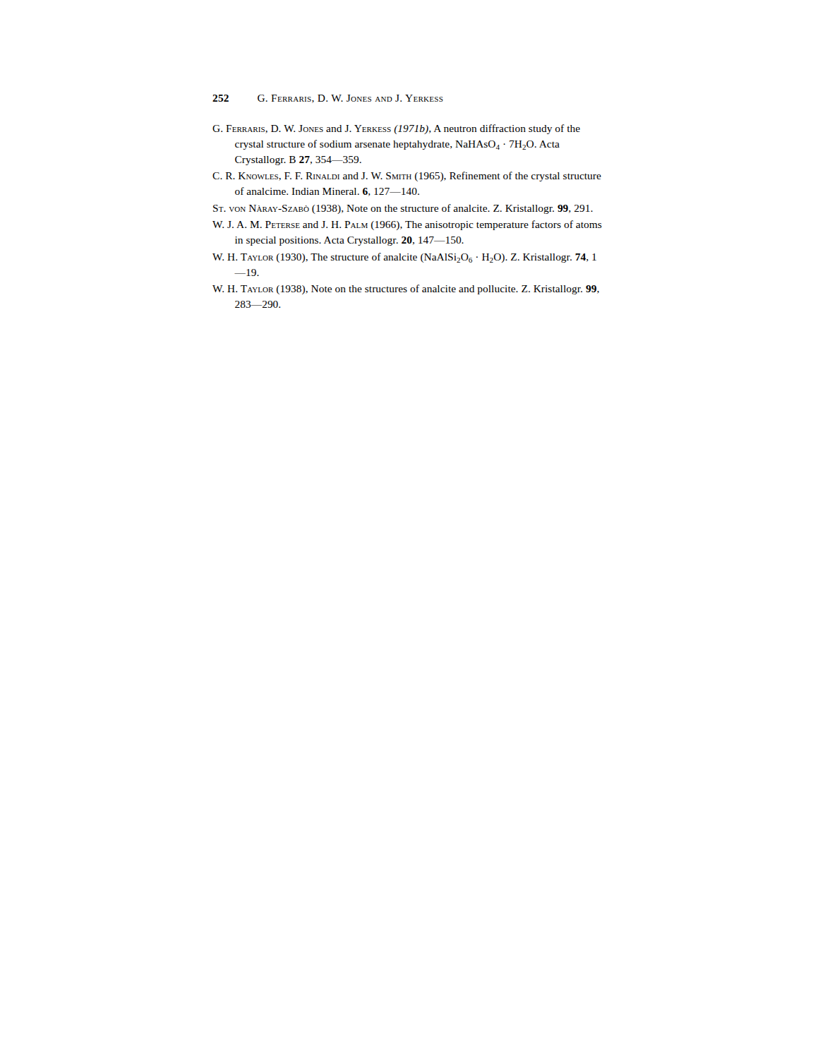252 G. Ferraris, D. W. Jones and J. Yerkess
G. Ferraris, D. W. Jones and J. Yerkess (1971b), A neutron diffraction study of the crystal structure of sodium arsenate heptahydrate, NaHAsO4 · 7H2O. Acta Crystallogr. B 27, 354—359.
C. R. Knowles, F. F. Rinaldi and J. W. Smith (1965), Refinement of the crystal structure of analcime. Indian Mineral. 6, 127—140.
St. von Nàray-Szabò (1938), Note on the structure of analcite. Z. Kristallogr. 99, 291.
W. J. A. M. Peterse and J. H. Palm (1966), The anisotropic temperature factors of atoms in special positions. Acta Crystallogr. 20, 147—150.
W. H. Taylor (1930), The structure of analcite (NaAlSi2O6 · H2O). Z. Kristallogr. 74, 1—19.
W. H. Taylor (1938), Note on the structures of analcite and pollucite. Z. Kristallogr. 99, 283—290.